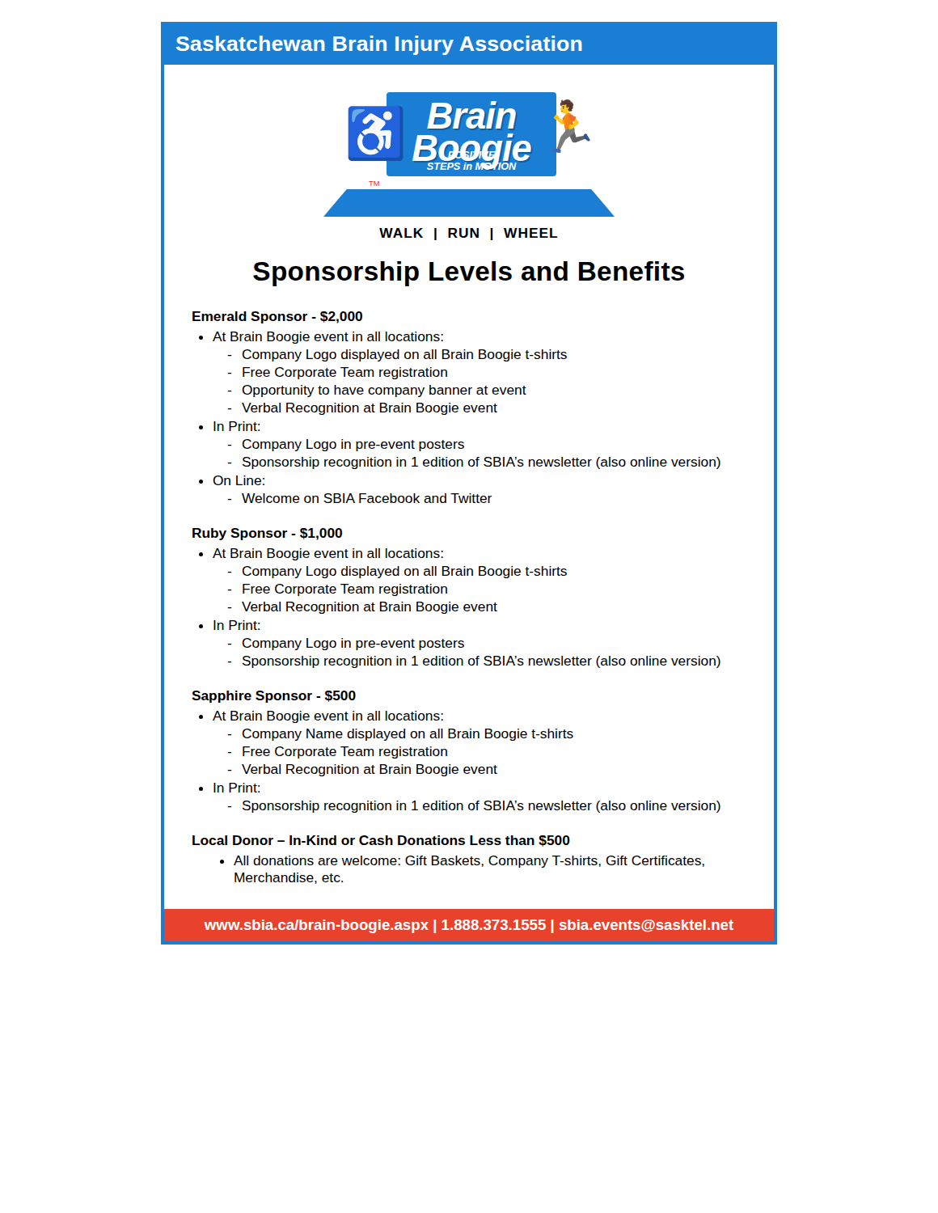Saskatchewan Brain Injury Association
Brain
Boogie
POSITIVE
STEPS in MOTION
♿
🏃
TM
WALK | RUN | WHEEL
Sponsorship Levels and Benefits
Emerald Sponsor - $2,000
At Brain Boogie event in all locations:
Company Logo displayed on all Brain Boogie t-shirts
Free Corporate Team registration
Opportunity to have company banner at event
Verbal Recognition at Brain Boogie event
In Print:
Company Logo in pre-event posters
Sponsorship recognition in 1 edition of SBIA’s newsletter (also online version)
On Line:
Welcome on SBIA Facebook and Twitter
Ruby Sponsor - $1,000
At Brain Boogie event in all locations:
Company Logo displayed on all Brain Boogie t-shirts
Free Corporate Team registration
Verbal Recognition at Brain Boogie event
In Print:
Company Logo in pre-event posters
Sponsorship recognition in 1 edition of SBIA’s newsletter (also online version)
Sapphire Sponsor - $500
At Brain Boogie event in all locations:
Company Name displayed on all Brain Boogie t-shirts
Free Corporate Team registration
Verbal Recognition at Brain Boogie event
In Print:
Sponsorship recognition in 1 edition of SBIA’s newsletter (also online version)
Local Donor – In-Kind or Cash Donations Less than $500
All donations are welcome: Gift Baskets, Company T-shirts, Gift Certificates, Merchandise, etc.
www.sbia.ca/brain-boogie.aspx | 1.888.373.1555 | sbia.events@sasktel.net